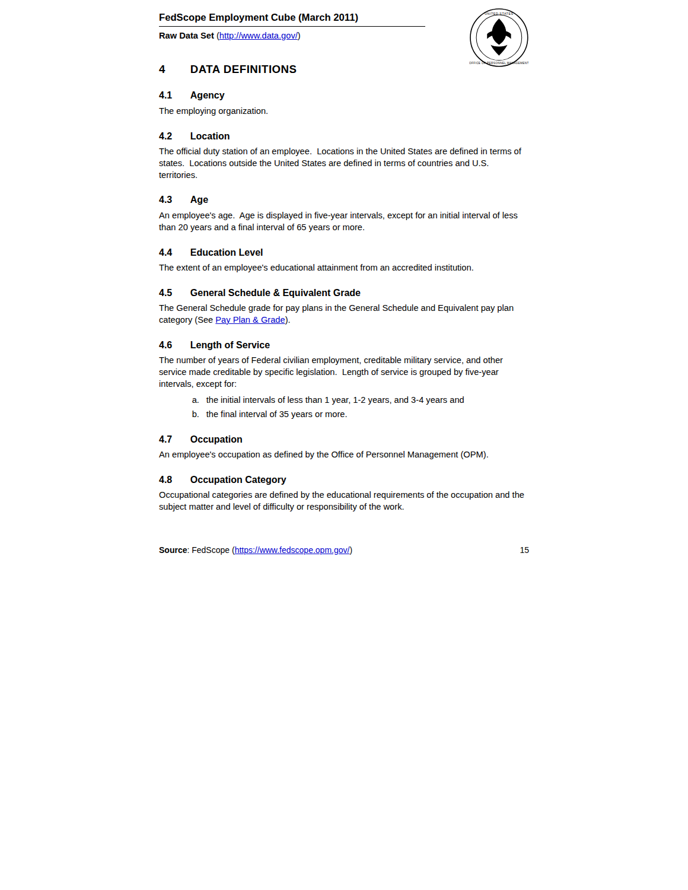FedScope Employment Cube (March 2011)
Raw Data Set (http://www.data.gov/)
UNITED STATES OFFICE OF PERSONNEL MANAGEMENT
4 DATA DEFINITIONS
4.1 Agency
The employing organization.
4.2 Location
The official duty station of an employee. Locations in the United States are defined in terms of states. Locations outside the United States are defined in terms of countries and U.S. territories.
4.3 Age
An employee's age. Age is displayed in five-year intervals, except for an initial interval of less than 20 years and a final interval of 65 years or more.
4.4 Education Level
The extent of an employee's educational attainment from an accredited institution.
4.5 General Schedule & Equivalent Grade
The General Schedule grade for pay plans in the General Schedule and Equivalent pay plan category (See Pay Plan & Grade).
4.6 Length of Service
The number of years of Federal civilian employment, creditable military service, and other service made creditable by specific legislation. Length of service is grouped by five-year intervals, except for:
the initial intervals of less than 1 year, 1-2 years, and 3-4 years and
the final interval of 35 years or more.
4.7 Occupation
An employee's occupation as defined by the Office of Personnel Management (OPM).
4.8 Occupation Category
Occupational categories are defined by the educational requirements of the occupation and the subject matter and level of difficulty or responsibility of the work.
Source: FedScope (https://www.fedscope.opm.gov/)
15